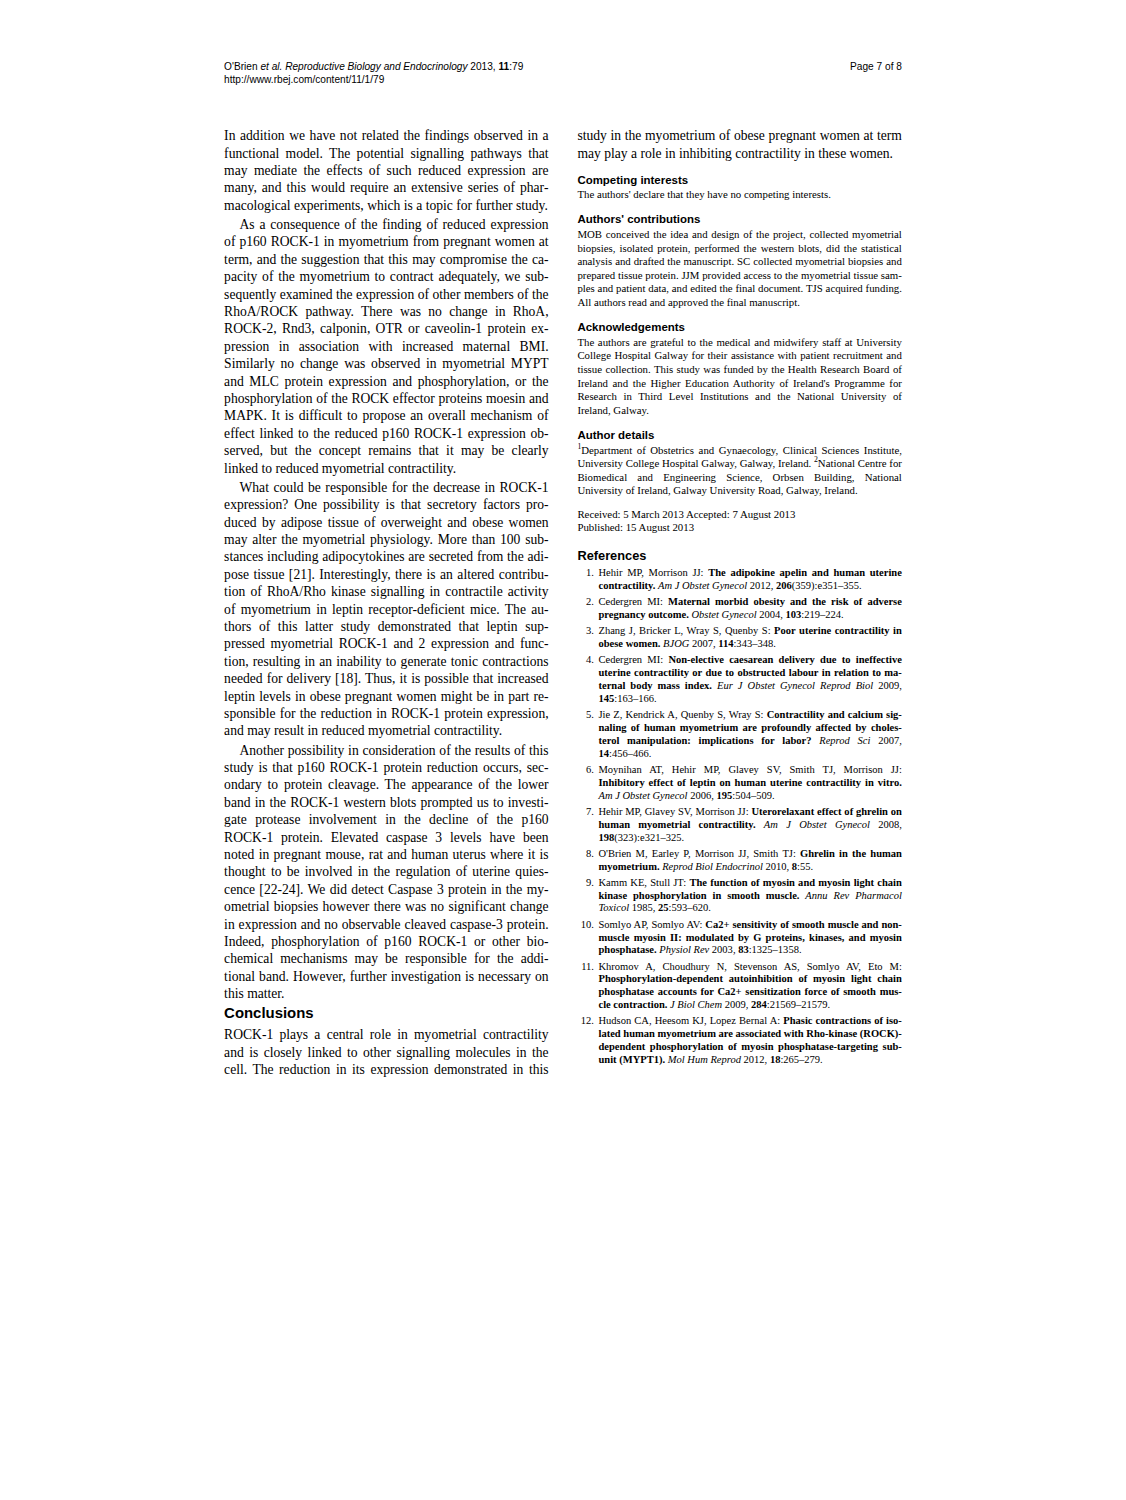O'Brien et al. Reproductive Biology and Endocrinology 2013, 11:79
http://www.rbej.com/content/11/1/79
Page 7 of 8
In addition we have not related the findings observed in a functional model. The potential signalling pathways that may mediate the effects of such reduced expression are many, and this would require an extensive series of pharmacological experiments, which is a topic for further study.
As a consequence of the finding of reduced expression of p160 ROCK-1 in myometrium from pregnant women at term, and the suggestion that this may compromise the capacity of the myometrium to contract adequately, we subsequently examined the expression of other members of the RhoA/ROCK pathway. There was no change in RhoA, ROCK-2, Rnd3, calponin, OTR or caveolin-1 protein expression in association with increased maternal BMI. Similarly no change was observed in myometrial MYPT and MLC protein expression and phosphorylation, or the phosphorylation of the ROCK effector proteins moesin and MAPK. It is difficult to propose an overall mechanism of effect linked to the reduced p160 ROCK-1 expression observed, but the concept remains that it may be clearly linked to reduced myometrial contractility.
What could be responsible for the decrease in ROCK-1 expression? One possibility is that secretory factors produced by adipose tissue of overweight and obese women may alter the myometrial physiology. More than 100 substances including adipocytokines are secreted from the adipose tissue [21]. Interestingly, there is an altered contribution of RhoA/Rho kinase signalling in contractile activity of myometrium in leptin receptor-deficient mice. The authors of this latter study demonstrated that leptin suppressed myometrial ROCK-1 and 2 expression and function, resulting in an inability to generate tonic contractions needed for delivery [18]. Thus, it is possible that increased leptin levels in obese pregnant women might be in part responsible for the reduction in ROCK-1 protein expression, and may result in reduced myometrial contractility.
Another possibility in consideration of the results of this study is that p160 ROCK-1 protein reduction occurs, secondary to protein cleavage. The appearance of the lower band in the ROCK-1 western blots prompted us to investigate protease involvement in the decline of the p160 ROCK-1 protein. Elevated caspase 3 levels have been noted in pregnant mouse, rat and human uterus where it is thought to be involved in the regulation of uterine quiescence [22-24]. We did detect Caspase 3 protein in the myometrial biopsies however there was no significant change in expression and no observable cleaved caspase-3 protein. Indeed, phosphorylation of p160 ROCK-1 or other biochemical mechanisms may be responsible for the additional band. However, further investigation is necessary on this matter.
Conclusions
ROCK-1 plays a central role in myometrial contractility and is closely linked to other signalling molecules in the cell. The reduction in its expression demonstrated in this study in the myometrium of obese pregnant women at term may play a role in inhibiting contractility in these women.
Competing interests
The authors' declare that they have no competing interests.
Authors' contributions
MOB conceived the idea and design of the project, collected myometrial biopsies, isolated protein, performed the western blots, did the statistical analysis and drafted the manuscript. SC collected myometrial biopsies and prepared tissue protein. JJM provided access to the myometrial tissue samples and patient data, and edited the final document. TJS acquired funding. All authors read and approved the final manuscript.
Acknowledgements
The authors are grateful to the medical and midwifery staff at University College Hospital Galway for their assistance with patient recruitment and tissue collection. This study was funded by the Health Research Board of Ireland and the Higher Education Authority of Ireland's Programme for Research in Third Level Institutions and the National University of Ireland, Galway.
Author details
1Department of Obstetrics and Gynaecology, Clinical Sciences Institute, University College Hospital Galway, Galway, Ireland. 2National Centre for Biomedical and Engineering Science, Orbsen Building, National University of Ireland, Galway University Road, Galway, Ireland.
Received: 5 March 2013 Accepted: 7 August 2013
Published: 15 August 2013
References
Hehir MP, Morrison JJ: The adipokine apelin and human uterine contractility. Am J Obstet Gynecol 2012, 206(359):e351–355.
Cedergren MI: Maternal morbid obesity and the risk of adverse pregnancy outcome. Obstet Gynecol 2004, 103:219–224.
Zhang J, Bricker L, Wray S, Quenby S: Poor uterine contractility in obese women. BJOG 2007, 114:343–348.
Cedergren MI: Non-elective caesarean delivery due to ineffective uterine contractility or due to obstructed labour in relation to maternal body mass index. Eur J Obstet Gynecol Reprod Biol 2009, 145:163–166.
Jie Z, Kendrick A, Quenby S, Wray S: Contractility and calcium signaling of human myometrium are profoundly affected by cholesterol manipulation: implications for labor? Reprod Sci 2007, 14:456–466.
Moynihan AT, Hehir MP, Glavey SV, Smith TJ, Morrison JJ: Inhibitory effect of leptin on human uterine contractility in vitro. Am J Obstet Gynecol 2006, 195:504–509.
Hehir MP, Glavey SV, Morrison JJ: Uterorelaxant effect of ghrelin on human myometrial contractility. Am J Obstet Gynecol 2008, 198(323):e321–325.
O'Brien M, Earley P, Morrison JJ, Smith TJ: Ghrelin in the human myometrium. Reprod Biol Endocrinol 2010, 8:55.
Kamm KE, Stull JT: The function of myosin and myosin light chain kinase phosphorylation in smooth muscle. Annu Rev Pharmacol Toxicol 1985, 25:593–620.
Somlyo AP, Somlyo AV: Ca2+ sensitivity of smooth muscle and nonmuscle myosin II: modulated by G proteins, kinases, and myosin phosphatase. Physiol Rev 2003, 83:1325–1358.
Khromov A, Choudhury N, Stevenson AS, Somlyo AV, Eto M: Phosphorylation-dependent autoinhibition of myosin light chain phosphatase accounts for Ca2+ sensitization force of smooth muscle contraction. J Biol Chem 2009, 284:21569–21579.
Hudson CA, Heesom KJ, Lopez Bernal A: Phasic contractions of isolated human myometrium are associated with Rho-kinase (ROCK)-dependent phosphorylation of myosin phosphatase-targeting subunit (MYPT1). Mol Hum Reprod 2012, 18:265–279.